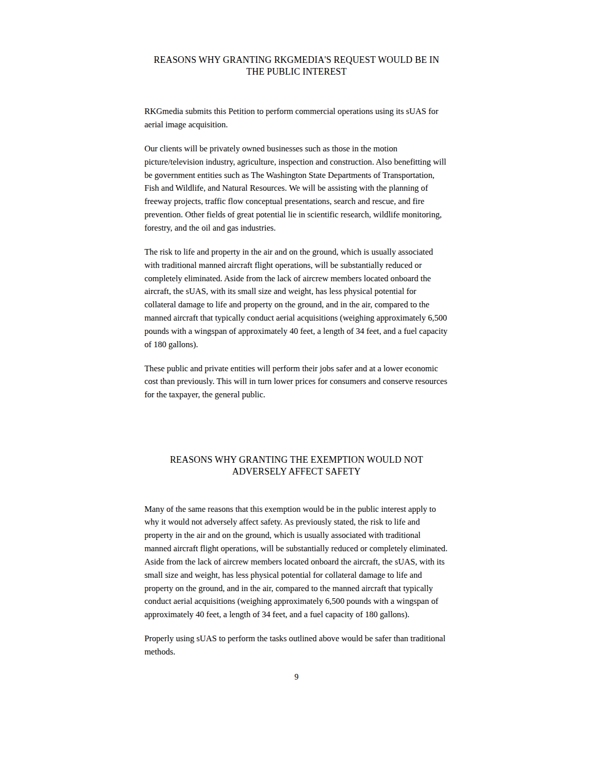REASONS WHY GRANTING RKGMEDIA'S REQUEST WOULD BE IN THE PUBLIC INTEREST
RKGmedia submits this Petition to perform commercial operations using its sUAS for aerial image acquisition.
Our clients will be privately owned businesses such as those in the motion picture/television industry, agriculture, inspection and construction. Also benefitting will be government entities such as The Washington State Departments of Transportation, Fish and Wildlife, and Natural Resources. We will be assisting with the planning of freeway projects, traffic flow conceptual presentations, search and rescue, and fire prevention. Other fields of great potential lie in scientific research, wildlife monitoring, forestry, and the oil and gas industries.
The risk to life and property in the air and on the ground, which is usually associated with traditional manned aircraft flight operations, will be substantially reduced or completely eliminated. Aside from the lack of aircrew members located onboard the aircraft, the sUAS, with its small size and weight, has less physical potential for collateral damage to life and property on the ground, and in the air, compared to the manned aircraft that typically conduct aerial acquisitions (weighing approximately 6,500 pounds with a wingspan of approximately 40 feet, a length of 34 feet, and a fuel capacity of 180 gallons).
These public and private entities will perform their jobs safer and at a lower economic cost than previously. This will in turn lower prices for consumers and conserve resources for the taxpayer, the general public.
REASONS WHY GRANTING THE EXEMPTION WOULD NOT ADVERSELY AFFECT SAFETY
Many of the same reasons that this exemption would be in the public interest apply to why it would not adversely affect safety. As previously stated, the risk to life and property in the air and on the ground, which is usually associated with traditional manned aircraft flight operations, will be substantially reduced or completely eliminated. Aside from the lack of aircrew members located onboard the aircraft, the sUAS, with its small size and weight, has less physical potential for collateral damage to life and property on the ground, and in the air, compared to the manned aircraft that typically conduct aerial acquisitions (weighing approximately 6,500 pounds with a wingspan of approximately 40 feet, a length of 34 feet, and a fuel capacity of 180 gallons).
Properly using sUAS to perform the tasks outlined above would be safer than traditional methods.
9